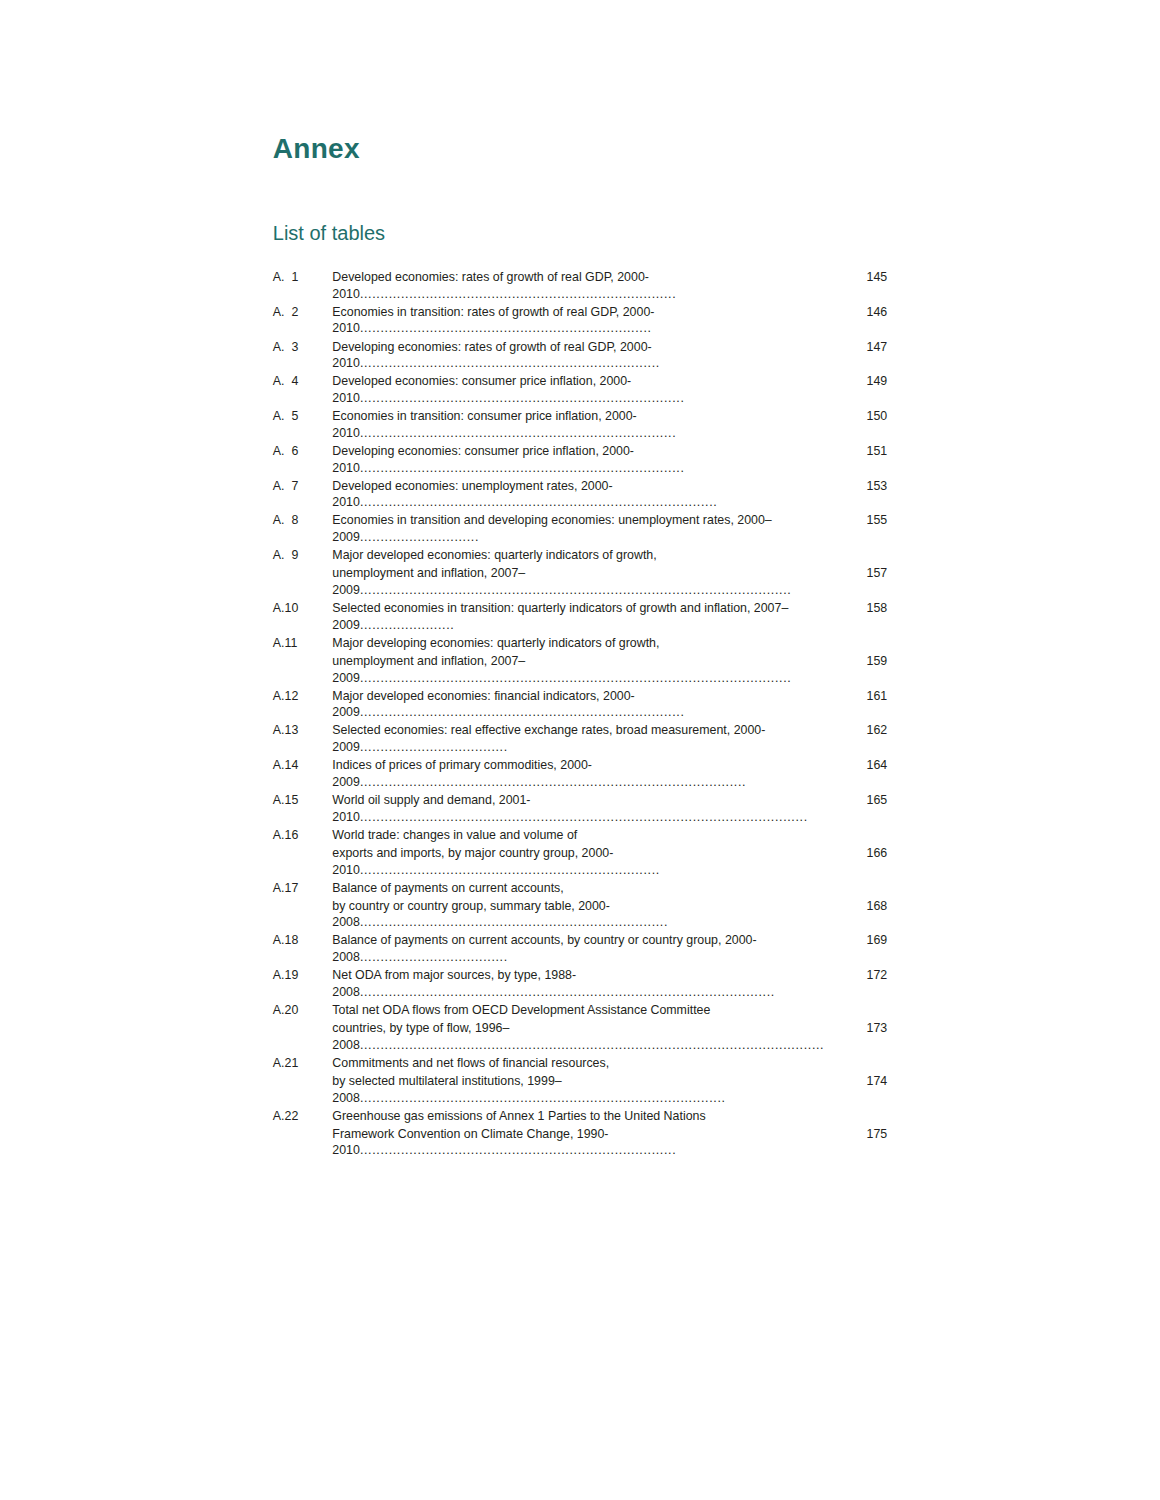Annex
List of tables
| A. 1 | Developed economies: rates of growth of real GDP, 2000-2010 ............................................................................. | 145 |
| A. 2 | Economies in transition: rates of growth of real GDP, 2000-2010 ....................................................................... | 146 |
| A. 3 | Developing economies: rates of growth of real GDP, 2000-2010 ......................................................................... | 147 |
| A. 4 | Developed economies: consumer price inflation, 2000-2010 ............................................................................... | 149 |
| A. 5 | Economies in transition: consumer price inflation, 2000-2010 ............................................................................. | 150 |
| A. 6 | Developing economies: consumer price inflation, 2000-2010 ............................................................................... | 151 |
| A. 7 | Developed economies: unemployment rates, 2000-2010 ....................................................................................... | 153 |
| A. 8 | Economies in transition and developing economies: unemployment rates, 2000–2009 ............................. | 155 |
| A. 9 | Major developed economies: quarterly indicators of growth, | |
| | unemployment and inflation, 2007–2009 ......................................................................................................... | 157 |
| A.10 | Selected economies in transition: quarterly indicators of growth and inflation, 2007–2009 ....................... | 158 |
| A.11 | Major developing economies: quarterly indicators of growth, | |
| | unemployment and inflation, 2007–2009 ......................................................................................................... | 159 |
| A.12 | Major developed economies: financial indicators, 2000-2009 ............................................................................... | 161 |
| A.13 | Selected economies: real effective exchange rates, broad measurement, 2000-2009 .................................... | 162 |
| A.14 | Indices of prices of primary commodities, 2000-2009 .............................................................................................. | 164 |
| A.15 | World oil supply and demand, 2001-2010 ............................................................................................................. | 165 |
| A.16 | World trade: changes in value and volume of | |
| | exports and imports, by major country group, 2000-2010 ......................................................................... | 166 |
| A.17 | Balance of payments on current accounts, | |
| | by country or country group, summary table, 2000-2008 ........................................................................... | 168 |
| A.18 | Balance of payments on current accounts, by country or country group, 2000-2008 .................................... | 169 |
| A.19 | Net ODA from major sources, by type, 1988-2008 ..................................................................................................... | 172 |
| A.20 | Total net ODA flows from OECD Development Assistance Committee | |
| | countries, by type of flow, 1996–2008 ................................................................................................................. | 173 |
| A.21 | Commitments and net flows of financial resources, | |
| | by selected multilateral institutions, 1999–2008 ......................................................................................... | 174 |
| A.22 | Greenhouse gas emissions of Annex 1 Parties to the United Nations | |
| | Framework Convention on Climate Change, 1990-2010 ............................................................................. | 175 |